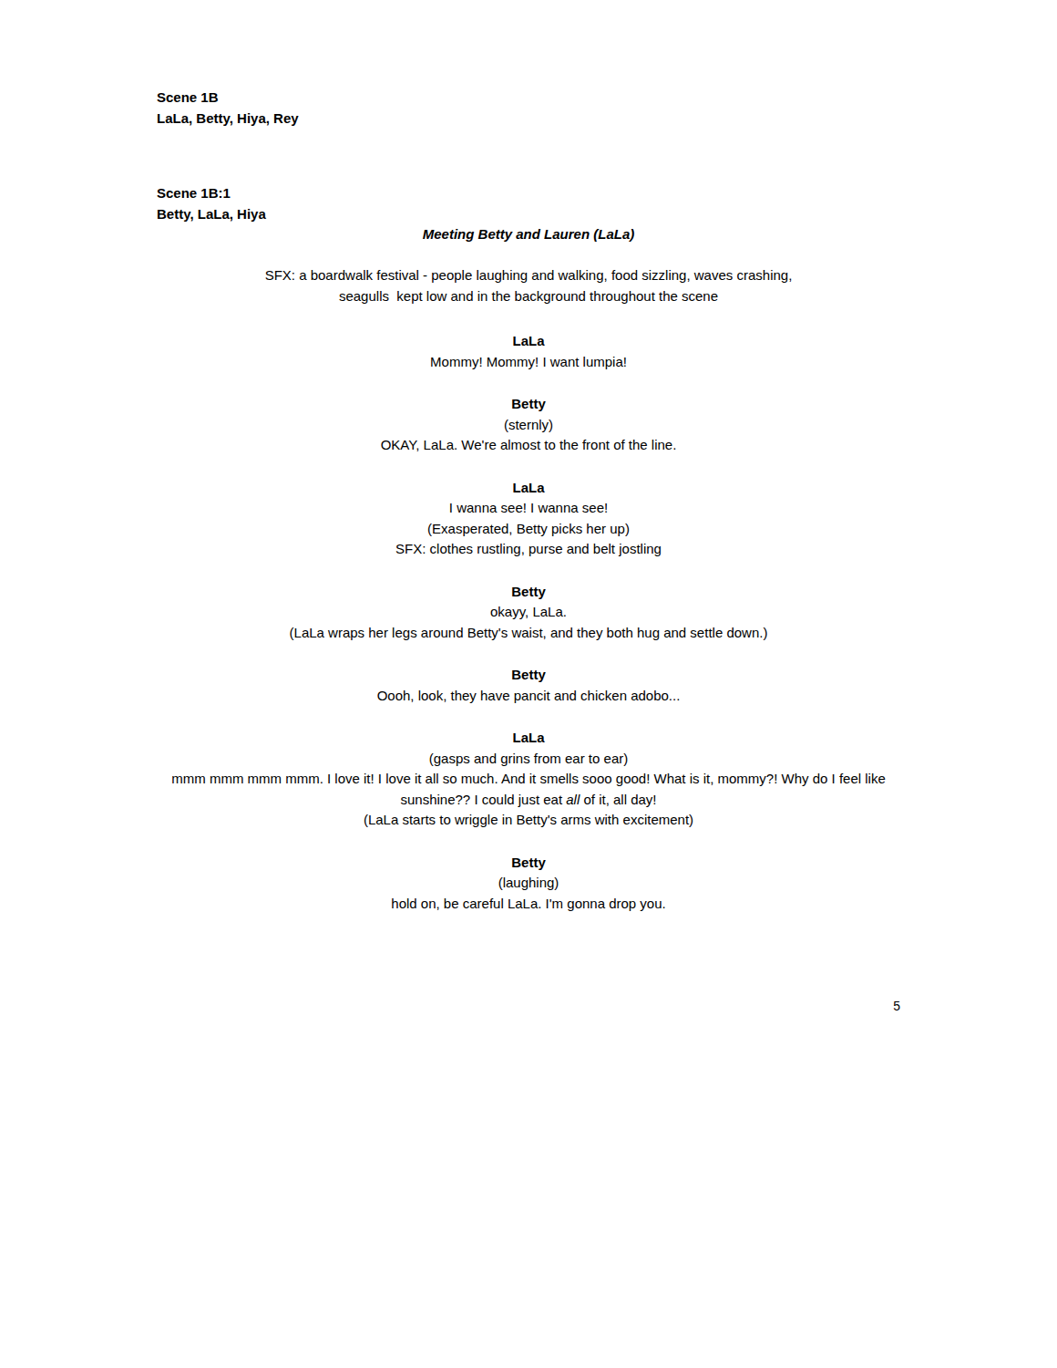Scene 1B
LaLa, Betty, Hiya, Rey
Scene 1B:1
Betty, LaLa, Hiya
Meeting Betty and Lauren (LaLa)
SFX: a boardwalk festival - people laughing and walking, food sizzling, waves crashing,
seagulls kept low and in the background throughout the scene
LaLa
Mommy! Mommy! I want lumpia!
Betty
(sternly)
OKAY, LaLa. We're almost to the front of the line.
LaLa
I wanna see! I wanna see!
(Exasperated, Betty picks her up)
SFX: clothes rustling, purse and belt jostling
Betty
okayy, LaLa.
(LaLa wraps her legs around Betty's waist, and they both hug and settle down.)
Betty
Oooh, look, they have pancit and chicken adobo...
LaLa
(gasps and grins from ear to ear)
mmm mmm mmm mmm. I love it! I love it all so much. And it smells sooo good! What is it, mommy?! Why do I feel like sunshine?? I could just eat all of it, all day!
(LaLa starts to wriggle in Betty's arms with excitement)
Betty
(laughing)
hold on, be careful LaLa. I'm gonna drop you.
5